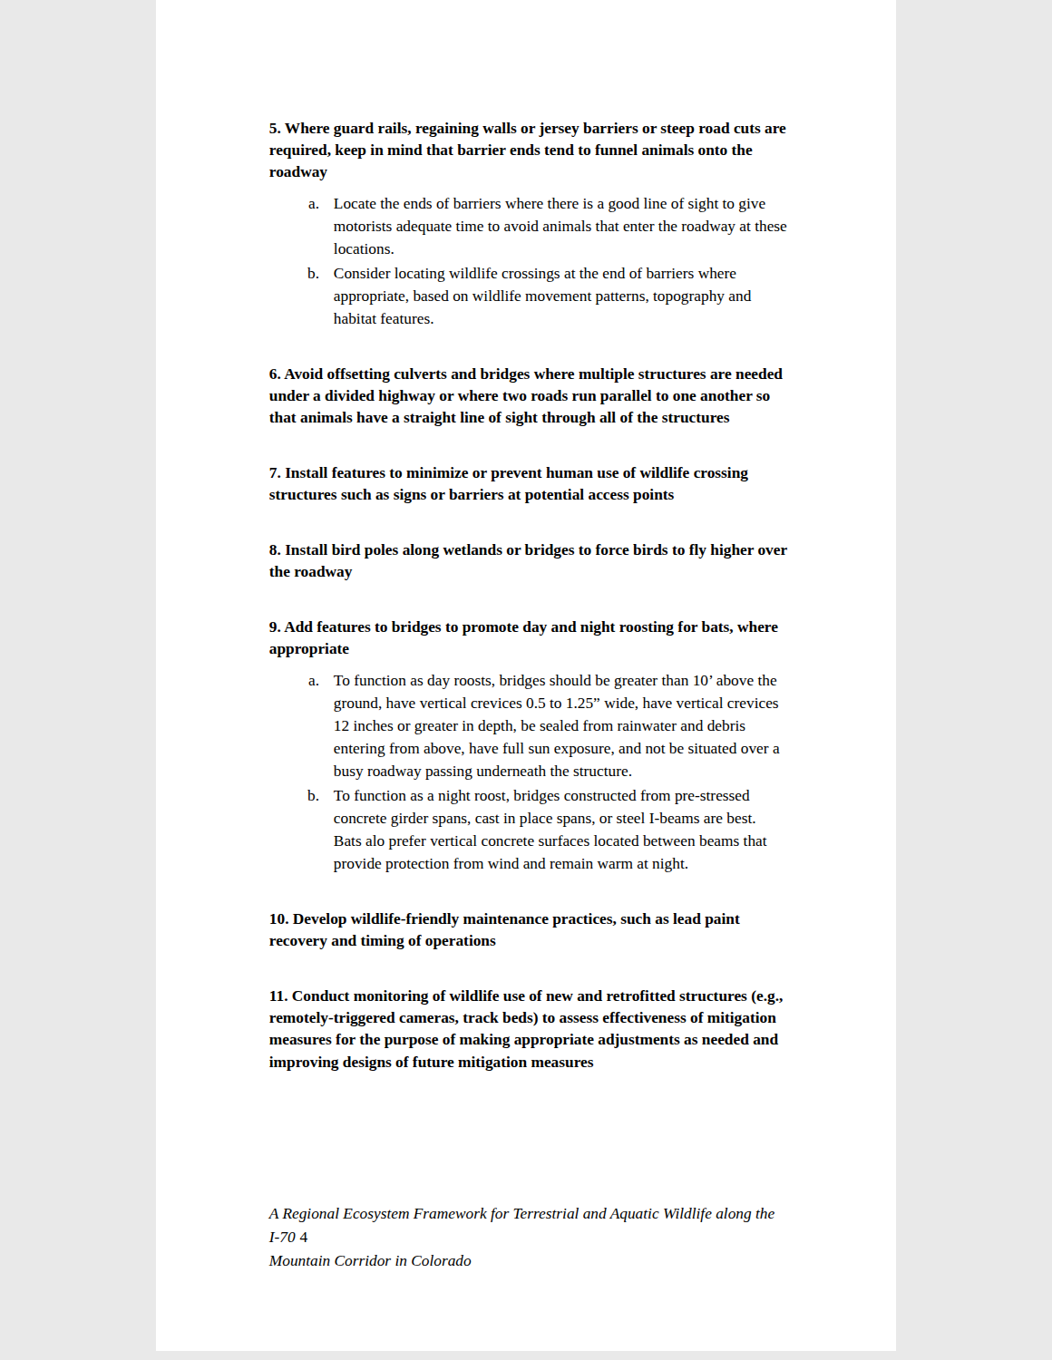5. Where guard rails, regaining walls or jersey barriers or steep road cuts are required, keep in mind that barrier ends tend to funnel animals onto the roadway
Locate the ends of barriers where there is a good line of sight to give motorists adequate time to avoid animals that enter the roadway at these locations.
Consider locating wildlife crossings at the end of barriers where appropriate, based on wildlife movement patterns, topography and habitat features.
6. Avoid offsetting culverts and bridges where multiple structures are needed under a divided highway or where two roads run parallel to one another so that animals have a straight line of sight through all of the structures
7. Install features to minimize or prevent human use of wildlife crossing structures such as signs or barriers at potential access points
8. Install bird poles along wetlands or bridges to force birds to fly higher over the roadway
9. Add features to bridges to promote day and night roosting for bats, where appropriate
To function as day roosts, bridges should be greater than 10’ above the ground, have vertical crevices 0.5 to 1.25” wide, have vertical crevices 12 inches or greater in depth, be sealed from rainwater and debris entering from above, have full sun exposure, and not be situated over a busy roadway passing underneath the structure.
To function as a night roost, bridges constructed from pre-stressed concrete girder spans, cast in place spans, or steel I-beams are best. Bats alo prefer vertical concrete surfaces located between beams that provide protection from wind and remain warm at night.
10. Develop wildlife-friendly maintenance practices, such as lead paint recovery and timing of operations
11. Conduct monitoring of wildlife use of new and retrofitted structures (e.g., remotely-triggered cameras, track beds) to assess effectiveness of mitigation measures for the purpose of making appropriate adjustments as needed and improving designs of future mitigation measures
A Regional Ecosystem Framework for Terrestrial and Aquatic Wildlife along the I-704 Mountain Corridor in Colorado